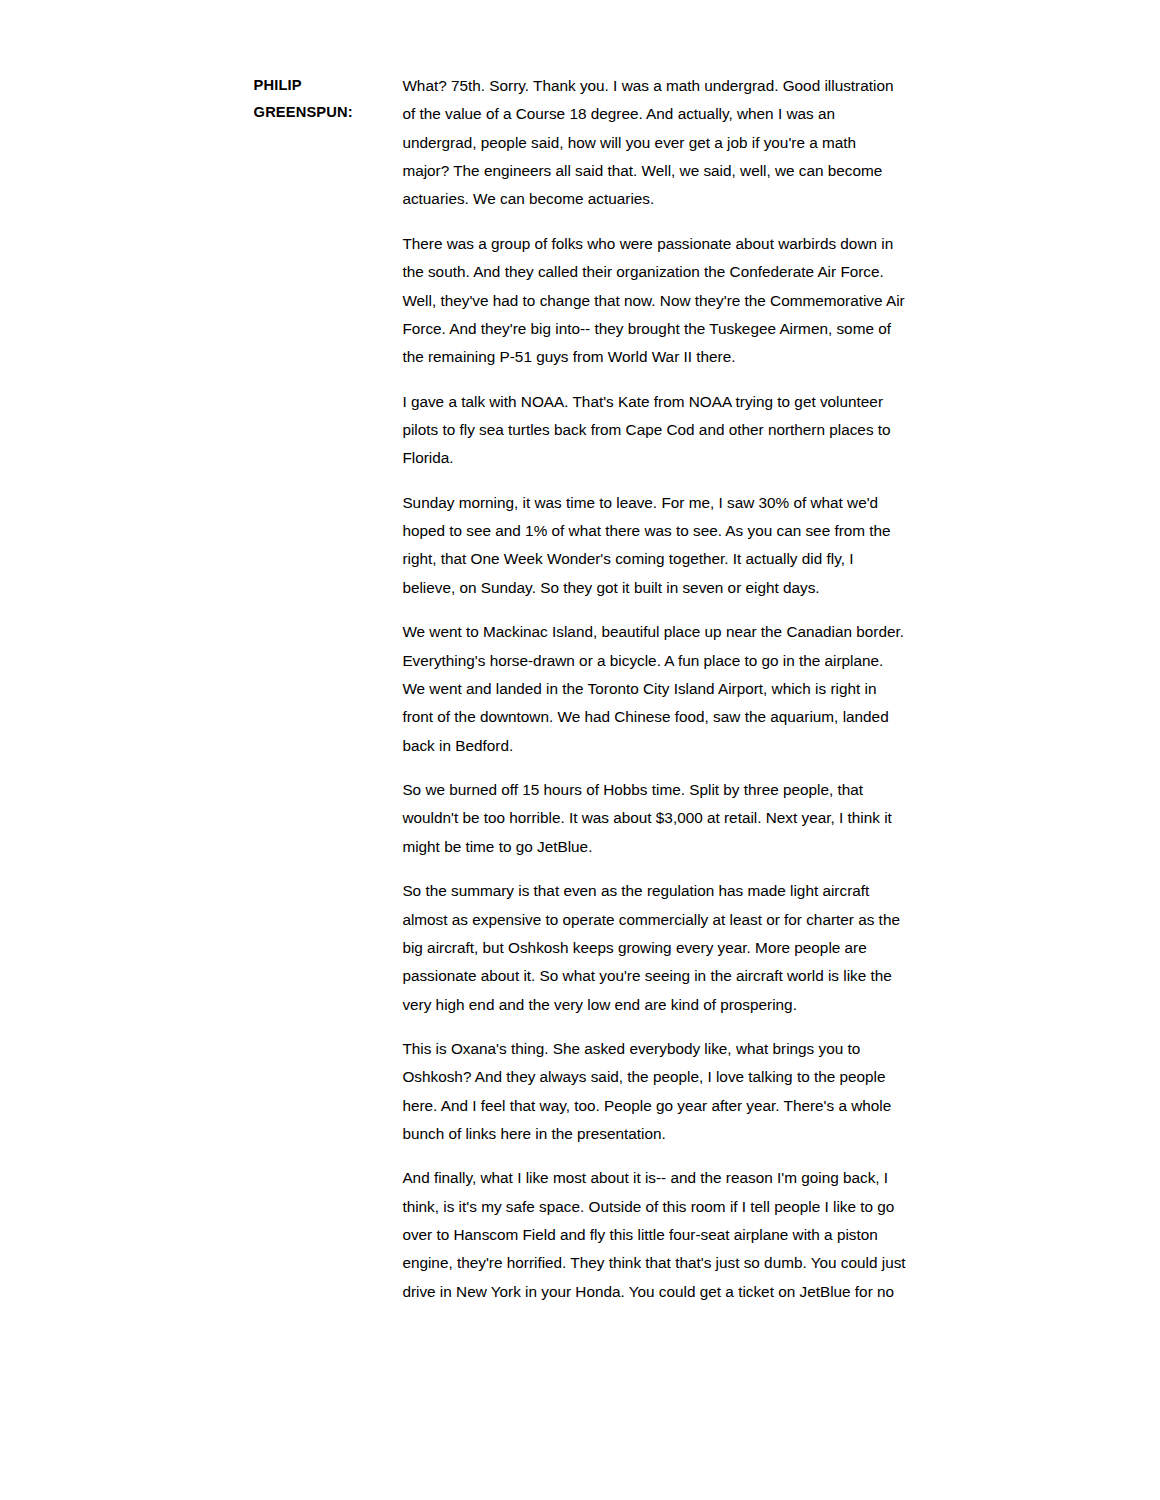PHILIP
GREENSPUN:
What? 75th. Sorry. Thank you. I was a math undergrad. Good illustration of the value of a Course 18 degree. And actually, when I was an undergrad, people said, how will you ever get a job if you're a math major? The engineers all said that. Well, we said, well, we can become actuaries. We can become actuaries.
There was a group of folks who were passionate about warbirds down in the south. And they called their organization the Confederate Air Force. Well, they've had to change that now. Now they're the Commemorative Air Force. And they're big into-- they brought the Tuskegee Airmen, some of the remaining P-51 guys from World War II there.
I gave a talk with NOAA. That's Kate from NOAA trying to get volunteer pilots to fly sea turtles back from Cape Cod and other northern places to Florida.
Sunday morning, it was time to leave. For me, I saw 30% of what we'd hoped to see and 1% of what there was to see. As you can see from the right, that One Week Wonder's coming together. It actually did fly, I believe, on Sunday. So they got it built in seven or eight days.
We went to Mackinac Island, beautiful place up near the Canadian border. Everything's horse-drawn or a bicycle. A fun place to go in the airplane. We went and landed in the Toronto City Island Airport, which is right in front of the downtown. We had Chinese food, saw the aquarium, landed back in Bedford.
So we burned off 15 hours of Hobbs time. Split by three people, that wouldn't be too horrible. It was about $3,000 at retail. Next year, I think it might be time to go JetBlue.
So the summary is that even as the regulation has made light aircraft almost as expensive to operate commercially at least or for charter as the big aircraft, but Oshkosh keeps growing every year. More people are passionate about it. So what you're seeing in the aircraft world is like the very high end and the very low end are kind of prospering.
This is Oxana's thing. She asked everybody like, what brings you to Oshkosh? And they always said, the people, I love talking to the people here. And I feel that way, too. People go year after year. There's a whole bunch of links here in the presentation.
And finally, what I like most about it is-- and the reason I'm going back, I think, is it's my safe space. Outside of this room if I tell people I like to go over to Hanscom Field and fly this little four-seat airplane with a piston engine, they're horrified. They think that that's just so dumb. You could just drive in New York in your Honda. You could get a ticket on JetBlue for no